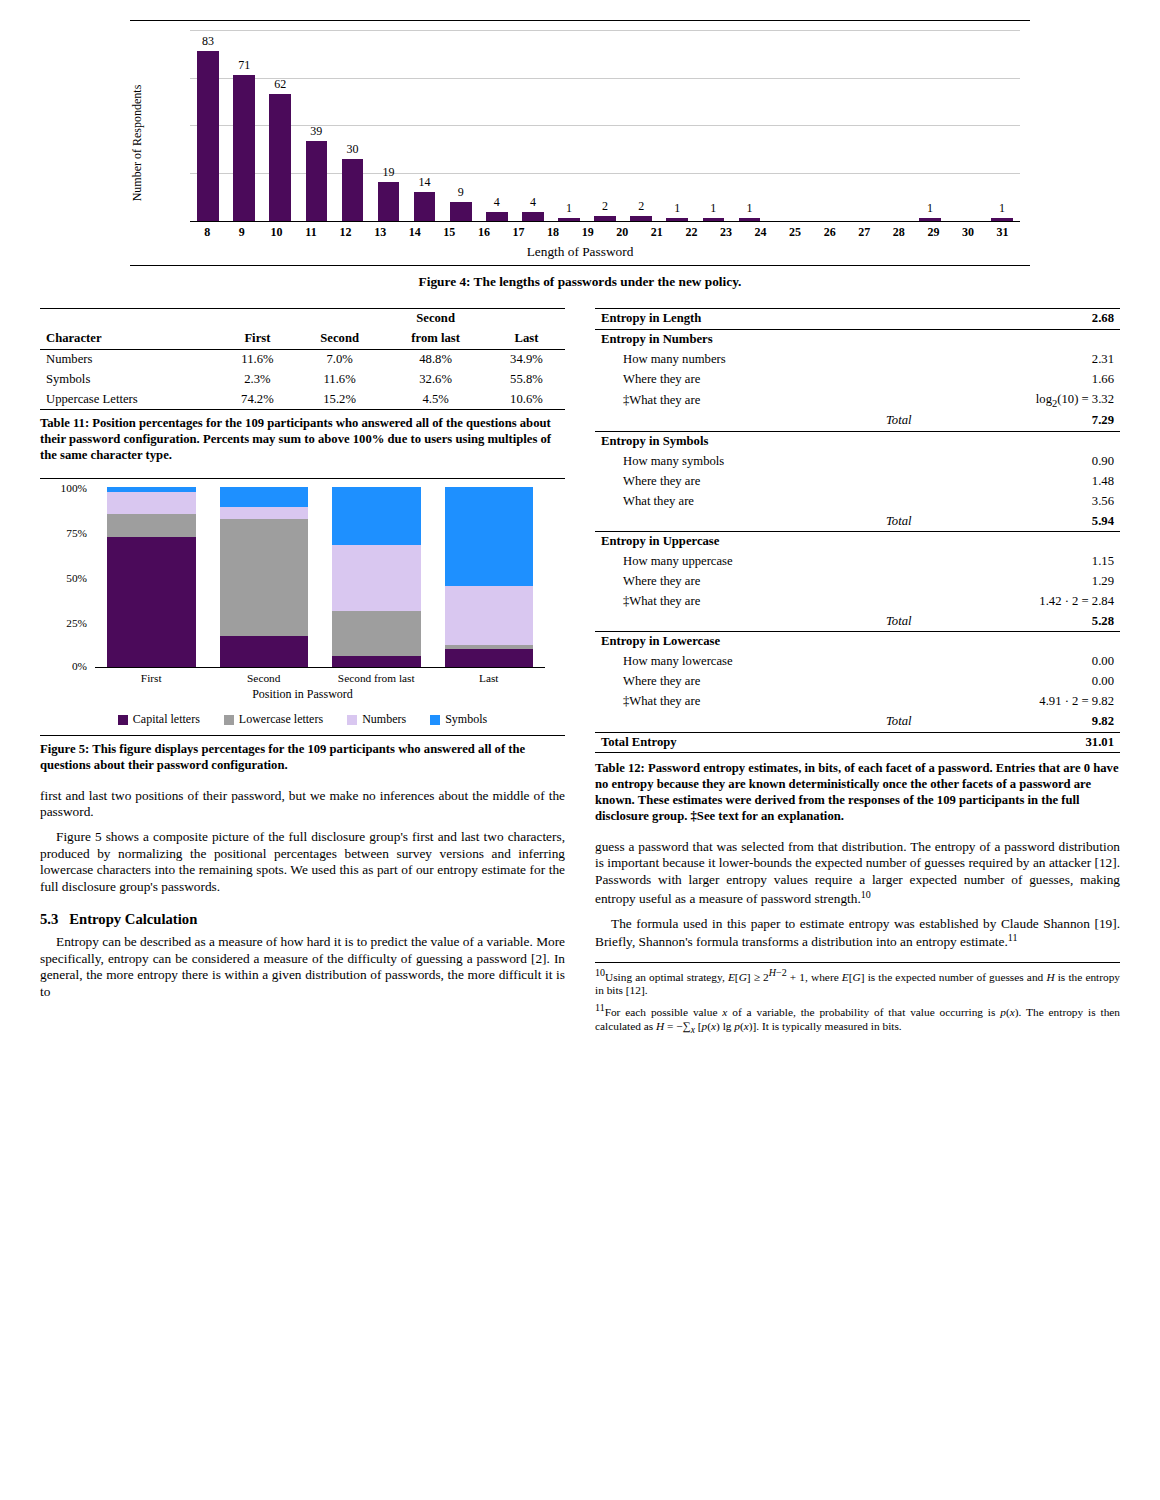Number of Respondents
83
71
62
39
30
19
14
9
4
4
1
2
2
1
1
1
1
1
8
9
10
11
12
13
14
15
16
17
18
19
20
21
22
23
24
25
26
27
28
29
30
31
Length of Password
Figure 4: The lengths of passwords under the new policy.
| | | | Second | |
| --- | --- | --- | --- | --- |
| Character | First | Second | from last | Last |
| Numbers | 11.6% | 7.0% | 48.8% | 34.9% |
| Symbols | 2.3% | 11.6% | 32.6% | 55.8% |
| Uppercase Letters | 74.2% | 15.2% | 4.5% | 10.6% |
Table 11: Position percentages for the 109 participants who answered all of the questions about their password configuration. Percents may sum to above 100% due to users using multiples of the same character type.
100% 75% 50% 25% 0%
First
Second
Second from last
Last
Position in Password
Capital letters
Lowercase letters
Numbers
Symbols
Figure 5: This figure displays percentages for the 109 participants who answered all of the questions about their password configuration.
first and last two positions of their password, but we make no inferences about the middle of the password.
Figure 5 shows a composite picture of the full disclosure group's first and last two characters, produced by normalizing the positional percentages between survey versions and inferring lowercase characters into the remaining spots. We used this as part of our entropy estimate for the full disclosure group's passwords.
5.3 Entropy Calculation
Entropy can be described as a measure of how hard it is to predict the value of a variable. More specifically, entropy can be considered a measure of the difficulty of guessing a password [2]. In general, the more entropy there is within a given distribution of passwords, the more difficult it is to
| Entropy in Length | 2.68 |
| Entropy in Numbers |
| How many numbers | 2.31 |
| Where they are | 1.66 |
| ‡What they are | log 2 (10) = 3.32 |
| Total | 7.29 |
| Entropy in Symbols |
| How many symbols | 0.90 |
| Where they are | 1.48 |
| What they are | 3.56 |
| Total | 5.94 |
| Entropy in Uppercase |
| How many uppercase | 1.15 |
| Where they are | 1.29 |
| ‡What they are | 1.42 · 2 = 2.84 |
| Total | 5.28 |
| Entropy in Lowercase |
| How many lowercase | 0.00 |
| Where they are | 0.00 |
| ‡What they are | 4.91 · 2 = 9.82 |
| Total | 9.82 |
| Total Entropy | 31.01 |
Table 12: Password entropy estimates, in bits, of each facet of a password. Entries that are 0 have no entropy because they are known deterministically once the other facets of a password are known. These estimates were derived from the responses of the 109 participants in the full disclosure group. ‡See text for an explanation.
guess a password that was selected from that distribution. The entropy of a password distribution is important because it lower-bounds the expected number of guesses required by an attacker [12]. Passwords with larger entropy values require a larger expected number of guesses, making entropy useful as a measure of password strength.10
The formula used in this paper to estimate entropy was established by Claude Shannon [19]. Briefly, Shannon's formula transforms a distribution into an entropy estimate.11
10Using an optimal strategy, E[G] ≥ 2H−2 + 1, where E[G] is the expected number of guesses and H is the entropy in bits [12].
11For each possible value x of a variable, the probability of that value occurring is p(x). The entropy is then calculated as H = −∑x [p(x) lg p(x)]. It is typically measured in bits.